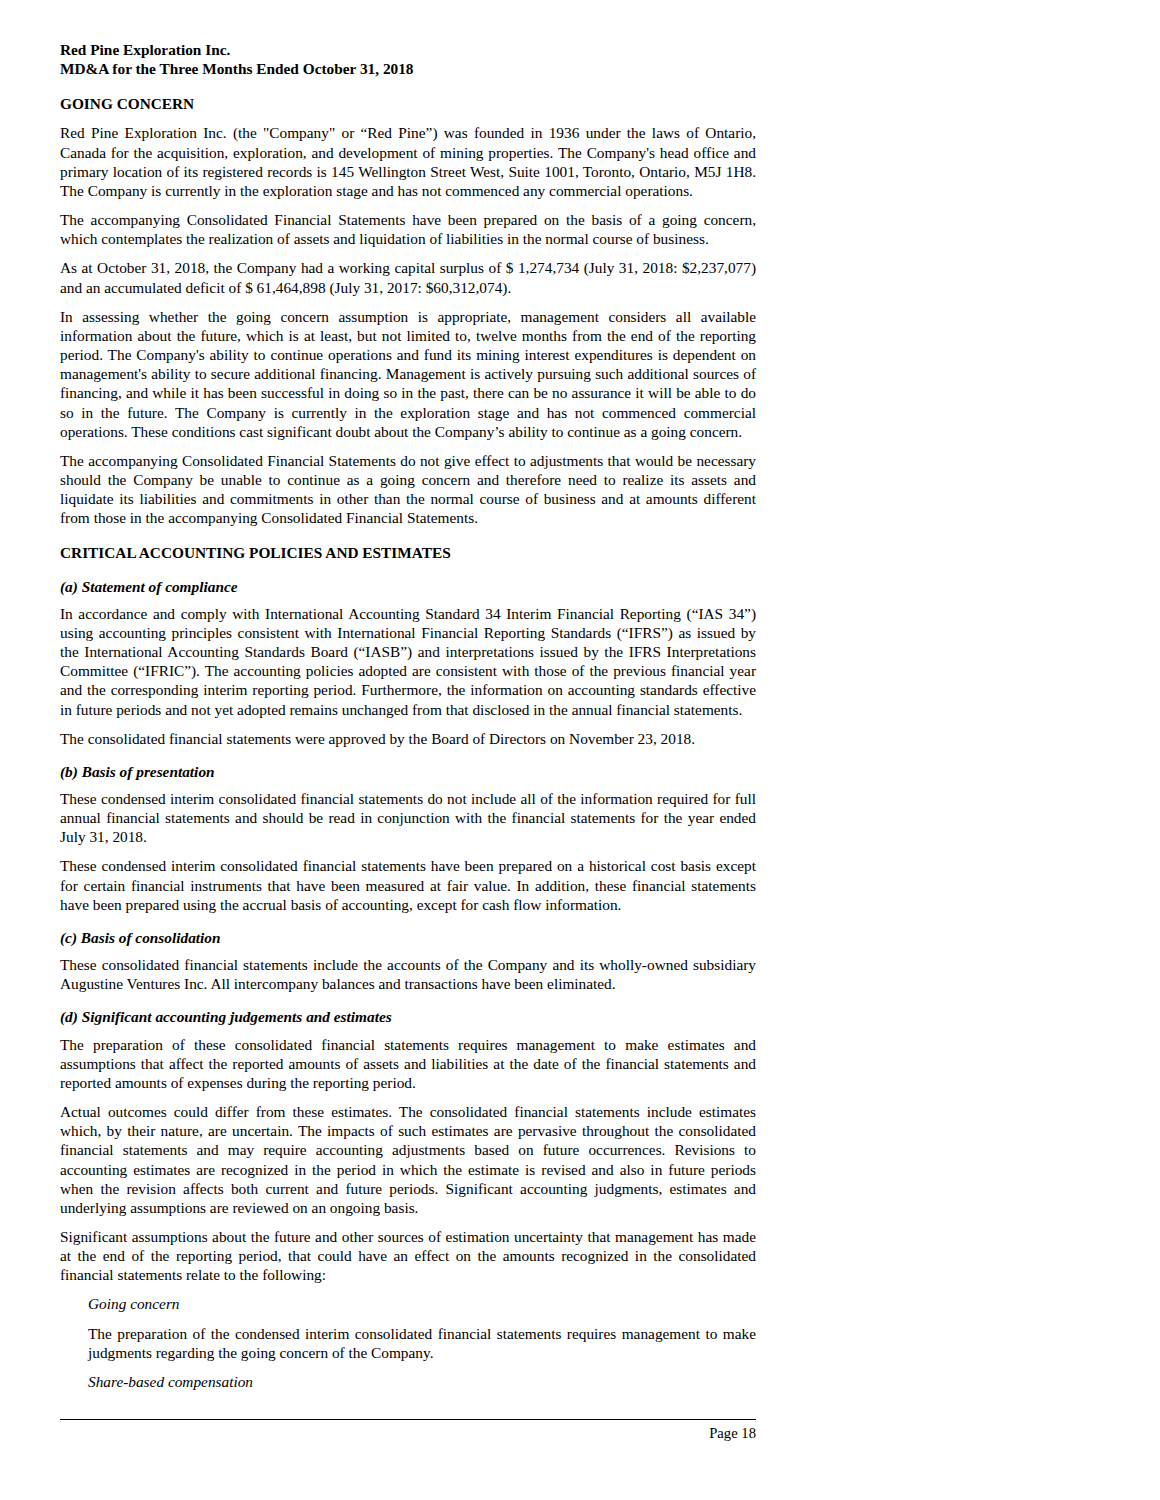Red Pine Exploration Inc.
MD&A for the Three Months Ended October 31, 2018
GOING CONCERN
Red Pine Exploration Inc. (the "Company" or “Red Pine”) was founded in 1936 under the laws of Ontario, Canada for the acquisition, exploration, and development of mining properties. The Company's head office and primary location of its registered records is 145 Wellington Street West, Suite 1001, Toronto, Ontario, M5J 1H8. The Company is currently in the exploration stage and has not commenced any commercial operations.
The accompanying Consolidated Financial Statements have been prepared on the basis of a going concern, which contemplates the realization of assets and liquidation of liabilities in the normal course of business.
As at October 31, 2018, the Company had a working capital surplus of $ 1,274,734 (July 31, 2018: $2,237,077) and an accumulated deficit of $ 61,464,898 (July 31, 2017: $60,312,074).
In assessing whether the going concern assumption is appropriate, management considers all available information about the future, which is at least, but not limited to, twelve months from the end of the reporting period. The Company's ability to continue operations and fund its mining interest expenditures is dependent on management's ability to secure additional financing. Management is actively pursuing such additional sources of financing, and while it has been successful in doing so in the past, there can be no assurance it will be able to do so in the future. The Company is currently in the exploration stage and has not commenced commercial operations. These conditions cast significant doubt about the Company’s ability to continue as a going concern.
The accompanying Consolidated Financial Statements do not give effect to adjustments that would be necessary should the Company be unable to continue as a going concern and therefore need to realize its assets and liquidate its liabilities and commitments in other than the normal course of business and at amounts different from those in the accompanying Consolidated Financial Statements.
CRITICAL ACCOUNTING POLICIES AND ESTIMATES
(a) Statement of compliance
In accordance and comply with International Accounting Standard 34 Interim Financial Reporting (“IAS 34”) using accounting principles consistent with International Financial Reporting Standards (“IFRS”) as issued by the International Accounting Standards Board (“IASB”) and interpretations issued by the IFRS Interpretations Committee (“IFRIC”). The accounting policies adopted are consistent with those of the previous financial year and the corresponding interim reporting period. Furthermore, the information on accounting standards effective in future periods and not yet adopted remains unchanged from that disclosed in the annual financial statements.
The consolidated financial statements were approved by the Board of Directors on November 23, 2018.
(b) Basis of presentation
These condensed interim consolidated financial statements do not include all of the information required for full annual financial statements and should be read in conjunction with the financial statements for the year ended July 31, 2018.
These condensed interim consolidated financial statements have been prepared on a historical cost basis except for certain financial instruments that have been measured at fair value. In addition, these financial statements have been prepared using the accrual basis of accounting, except for cash flow information.
(c) Basis of consolidation
These consolidated financial statements include the accounts of the Company and its wholly-owned subsidiary Augustine Ventures Inc. All intercompany balances and transactions have been eliminated.
(d) Significant accounting judgements and estimates
The preparation of these consolidated financial statements requires management to make estimates and assumptions that affect the reported amounts of assets and liabilities at the date of the financial statements and reported amounts of expenses during the reporting period.
Actual outcomes could differ from these estimates. The consolidated financial statements include estimates which, by their nature, are uncertain. The impacts of such estimates are pervasive throughout the consolidated financial statements and may require accounting adjustments based on future occurrences. Revisions to accounting estimates are recognized in the period in which the estimate is revised and also in future periods when the revision affects both current and future periods. Significant accounting judgments, estimates and underlying assumptions are reviewed on an ongoing basis.
Significant assumptions about the future and other sources of estimation uncertainty that management has made at the end of the reporting period, that could have an effect on the amounts recognized in the consolidated financial statements relate to the following:
Going concern
The preparation of the condensed interim consolidated financial statements requires management to make judgments regarding the going concern of the Company.
Share-based compensation
Page 18